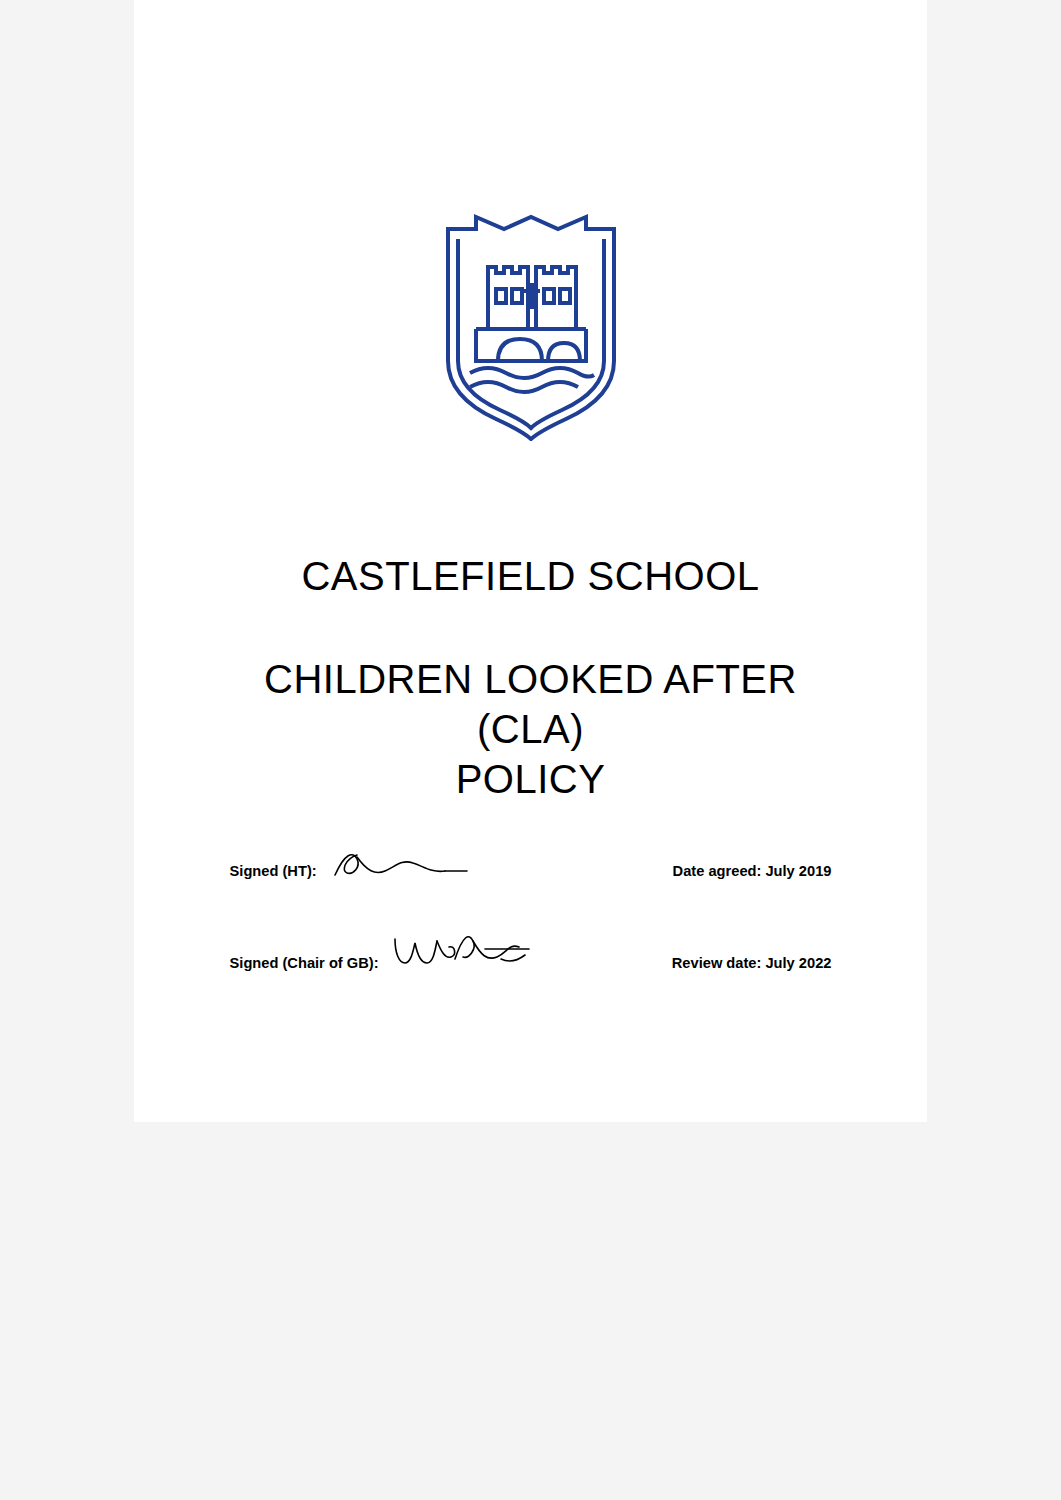CASTLEFIELD SCHOOL
CHILDREN LOOKED AFTER
(CLA)
POLICY
Signed (HT):
Date agreed: July 2019
Signed (Chair of GB):
Review date: July 2022